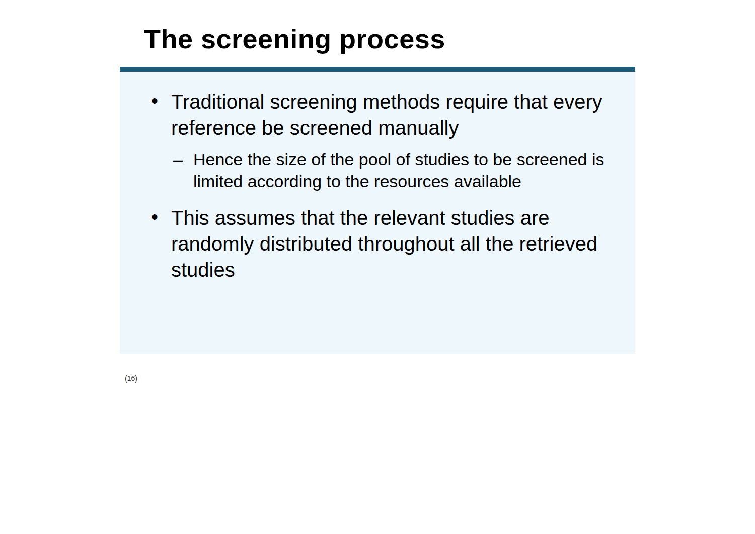The screening process
Traditional screening methods require that every reference be screened manually
Hence the size of the pool of studies to be screened is limited according to the resources available
This assumes that the relevant studies are randomly distributed throughout all the retrieved studies
(16)